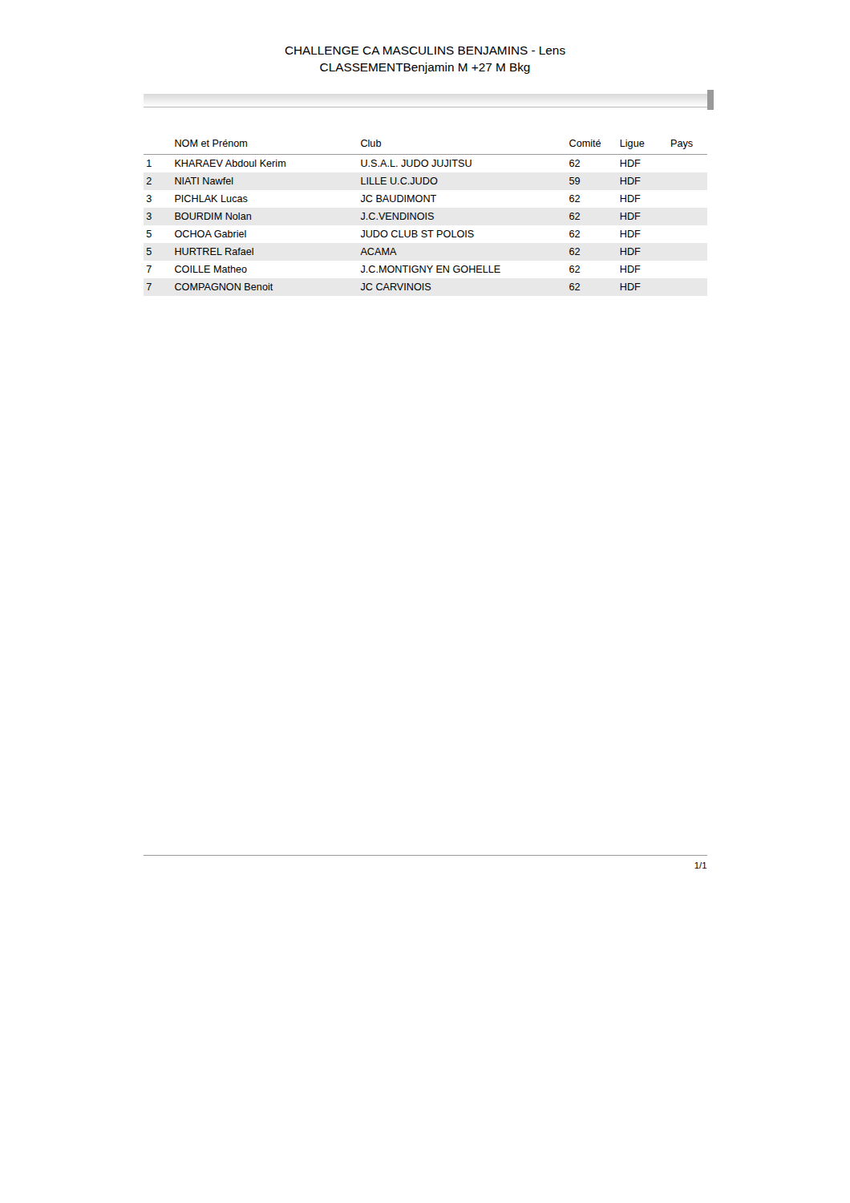CHALLENGE CA MASCULINS BENJAMINS - Lens
CLASSEMENTBenjamin M +27 M Bkg
| | NOM et Prénom | Club | Comité | Ligue | Pays |
| --- | --- | --- | --- | --- | --- |
| 1 | KHARAEV Abdoul Kerim | U.S.A.L. JUDO JUJITSU | 62 | HDF | |
| 2 | NIATI Nawfel | LILLE U.C.JUDO | 59 | HDF | |
| 3 | PICHLAK Lucas | JC BAUDIMONT | 62 | HDF | |
| 3 | BOURDIM Nolan | J.C.VENDINOIS | 62 | HDF | |
| 5 | OCHOA Gabriel | JUDO CLUB ST POLOIS | 62 | HDF | |
| 5 | HURTREL Rafael | ACAMA | 62 | HDF | |
| 7 | COILLE Matheo | J.C.MONTIGNY EN GOHELLE | 62 | HDF | |
| 7 | COMPAGNON Benoit | JC CARVINOIS | 62 | HDF | |
1/1